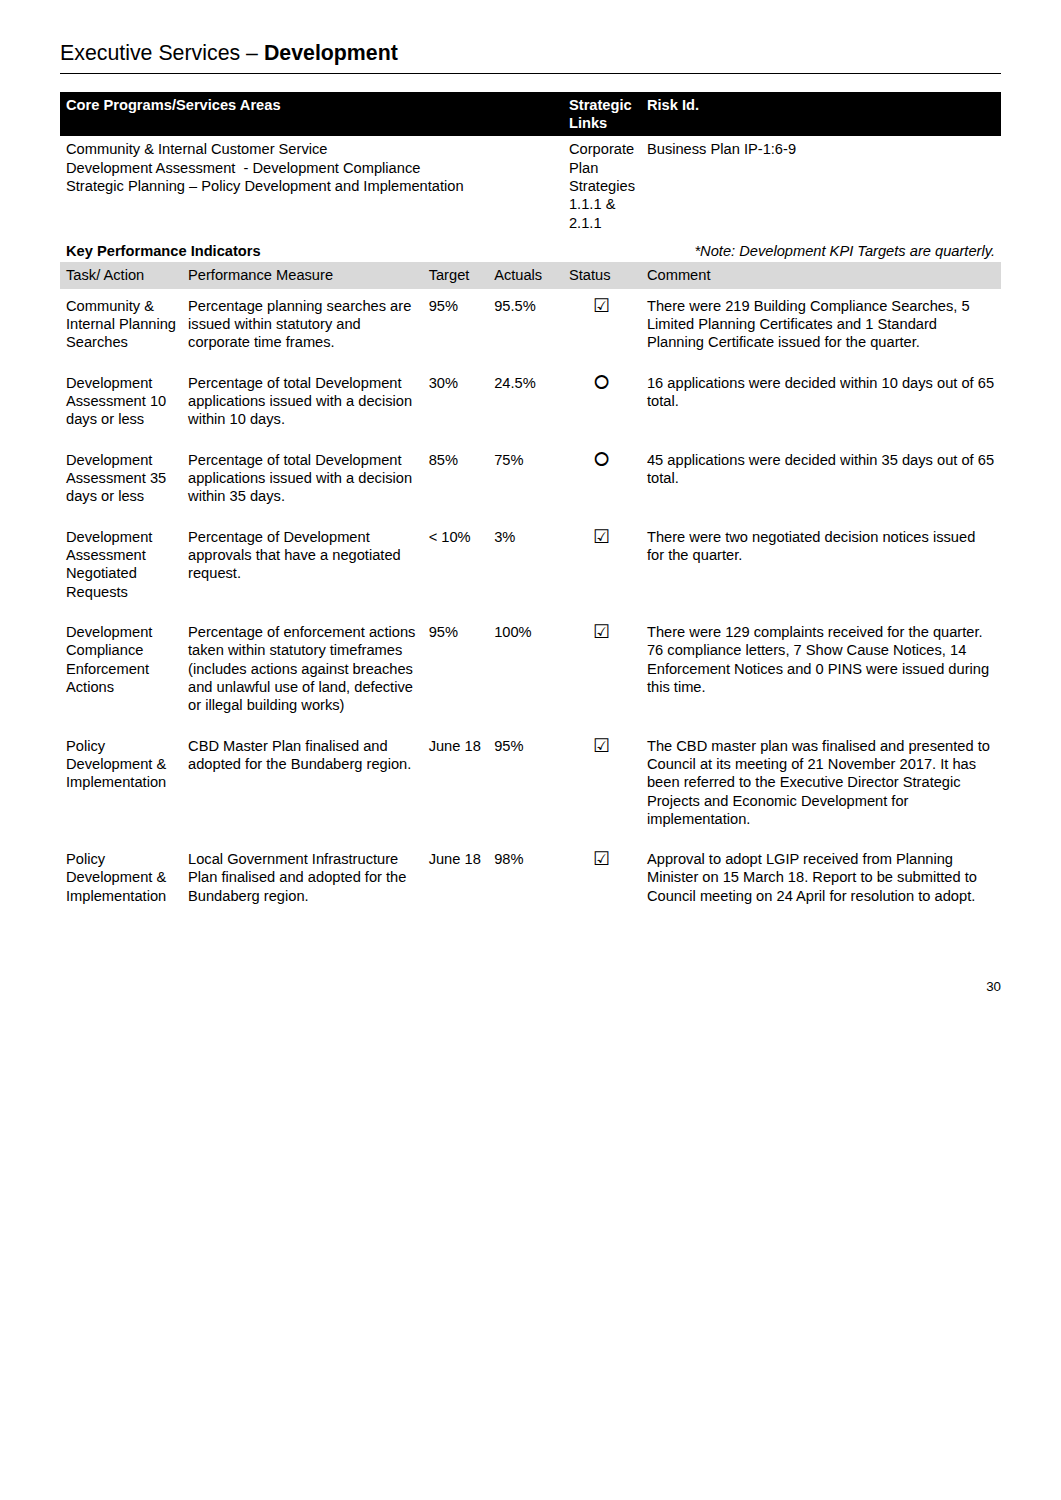Executive Services – Development
| Core Programs/Services Areas | Strategic Links | Risk Id. |
| Community & Internal Customer Service Development Assessment - Development Compliance Strategic Planning – Policy Development and Implementation | Corporate Plan Strategies 1.1.1 & 2.1.1 | Business Plan IP-1:6-9 |
| Key Performance Indicators | *Note: Development KPI Targets are quarterly. |
| Task/ Action | Performance Measure | Target | Actuals | Status | Comment |
| Community & Internal Planning Searches | Percentage planning searches are issued within statutory and corporate time frames. | 95% | 95.5% | ☑ | There were 219 Building Compliance Searches, 5 Limited Planning Certificates and 1 Standard Planning Certificate issued for the quarter. |
| Development Assessment 10 days or less | Percentage of total Development applications issued with a decision within 10 days. | 30% | 24.5% | ⭘ | 16 applications were decided within 10 days out of 65 total. |
| Development Assessment 35 days or less | Percentage of total Development applications issued with a decision within 35 days. | 85% | 75% | ⭘ | 45 applications were decided within 35 days out of 65 total. |
| Development Assessment Negotiated Requests | Percentage of Development approvals that have a negotiated request. | < 10% | 3% | ☑ | There were two negotiated decision notices issued for the quarter. |
| Development Compliance Enforcement Actions | Percentage of enforcement actions taken within statutory timeframes (includes actions against breaches and unlawful use of land, defective or illegal building works) | 95% | 100% | ☑ | There were 129 complaints received for the quarter. 76 compliance letters, 7 Show Cause Notices, 14 Enforcement Notices and 0 PINS were issued during this time. |
| Policy Development & Implementation | CBD Master Plan finalised and adopted for the Bundaberg region. | June 18 | 95% | ☑ | The CBD master plan was finalised and presented to Council at its meeting of 21 November 2017. It has been referred to the Executive Director Strategic Projects and Economic Development for implementation. |
| Policy Development & Implementation | Local Government Infrastructure Plan finalised and adopted for the Bundaberg region. | June 18 | 98% | ☑ | Approval to adopt LGIP received from Planning Minister on 15 March 18. Report to be submitted to Council meeting on 24 April for resolution to adopt. |
30